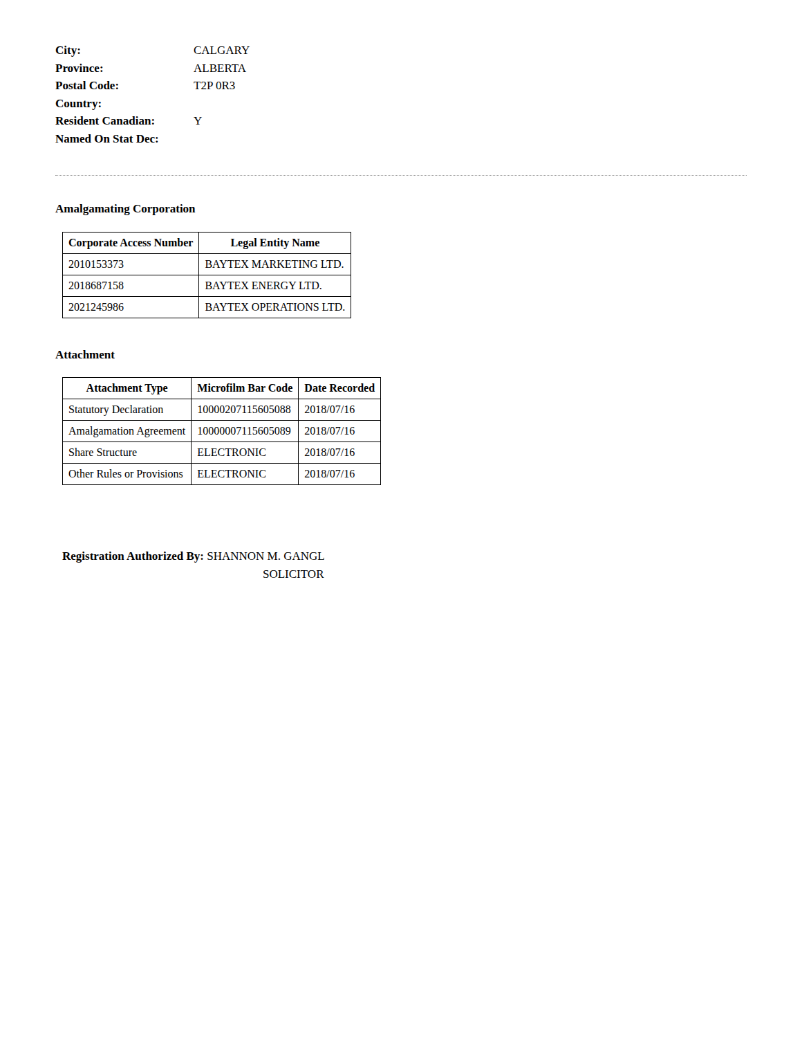City: CALGARY
Province: ALBERTA
Postal Code: T2P 0R3
Country:
Resident Canadian: Y
Named On Stat Dec:
Amalgamating Corporation
| Corporate Access Number | Legal Entity Name |
| --- | --- |
| 2010153373 | BAYTEX MARKETING LTD. |
| 2018687158 | BAYTEX ENERGY LTD. |
| 2021245986 | BAYTEX OPERATIONS LTD. |
Attachment
| Attachment Type | Microfilm Bar Code | Date Recorded |
| --- | --- | --- |
| Statutory Declaration | 10000207115605088 | 2018/07/16 |
| Amalgamation Agreement | 10000007115605089 | 2018/07/16 |
| Share Structure | ELECTRONIC | 2018/07/16 |
| Other Rules or Provisions | ELECTRONIC | 2018/07/16 |
Registration Authorized By: SHANNON M. GANGL
SOLICITOR